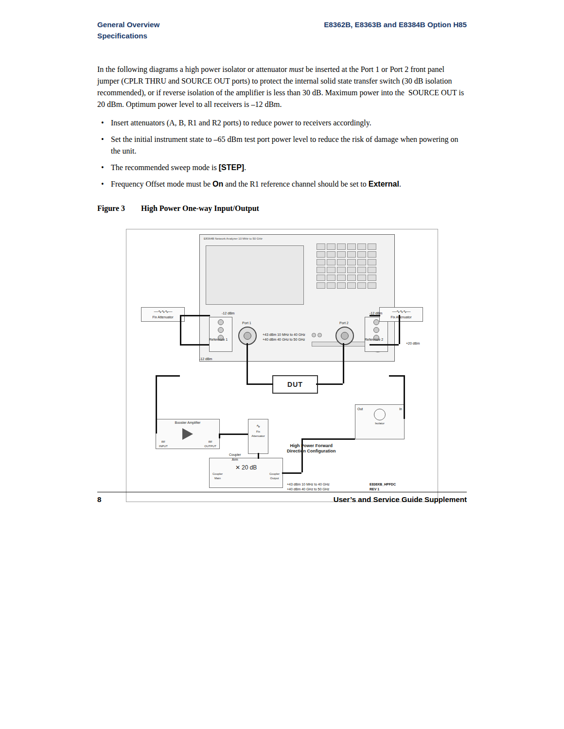General Overview
Specifications
E8362B, E8363B and E8384B Option H85
In the following diagrams a high power isolator or attenuator must be inserted at the Port 1 or Port 2 front panel jumper (CPLR THRU and SOURCE OUT ports) to protect the internal solid state transfer switch (30 dB isolation recommended), or if reverse isolation of the amplifier is less than 30 dB. Maximum power into the SOURCE OUT is 20 dBm. Optimum power level to all receivers is –12 dBm.
Insert attenuators (A, B, R1 and R2 ports) to reduce power to receivers accordingly.
Set the initial instrument state to –65 dBm test port power level to reduce the risk of damage when powering on the unit.
The recommended sweep mode is [STEP].
Frequency Offset mode must be On and the R1 reference channel should be set to External.
Figure 3 High Power One-way Input/Output
E8364B Network Analyzer 10 MHz to 50 GHz
Port 1
Port 2
—∿∿∿—
Fix Attenuator
—∿∿∿—
Fix Attenuator
Booster Amplifier
RF
INPUT RF
OUTPUT
✕ 20 dB
Coupler
Main Coupler
Output
Coupler
Arm
Isolator
Out
In
DUT
∿
Fix
Attenuator
-12 dBm
-12 dBm
+20 dBm
-12 dBm
Reference 1
Reference 2
+43 dBm 10 MHz to 40 GHz
+40 dBm 40 GHz to 50 GHz
+43 dBm 10 MHz to 40 GHz
+40 dBm 40 GHz to 50 GHz
High Power Forward
Direction Configuration
E836XB_HPFDC
REV 1
8 User’s and Service Guide Supplement